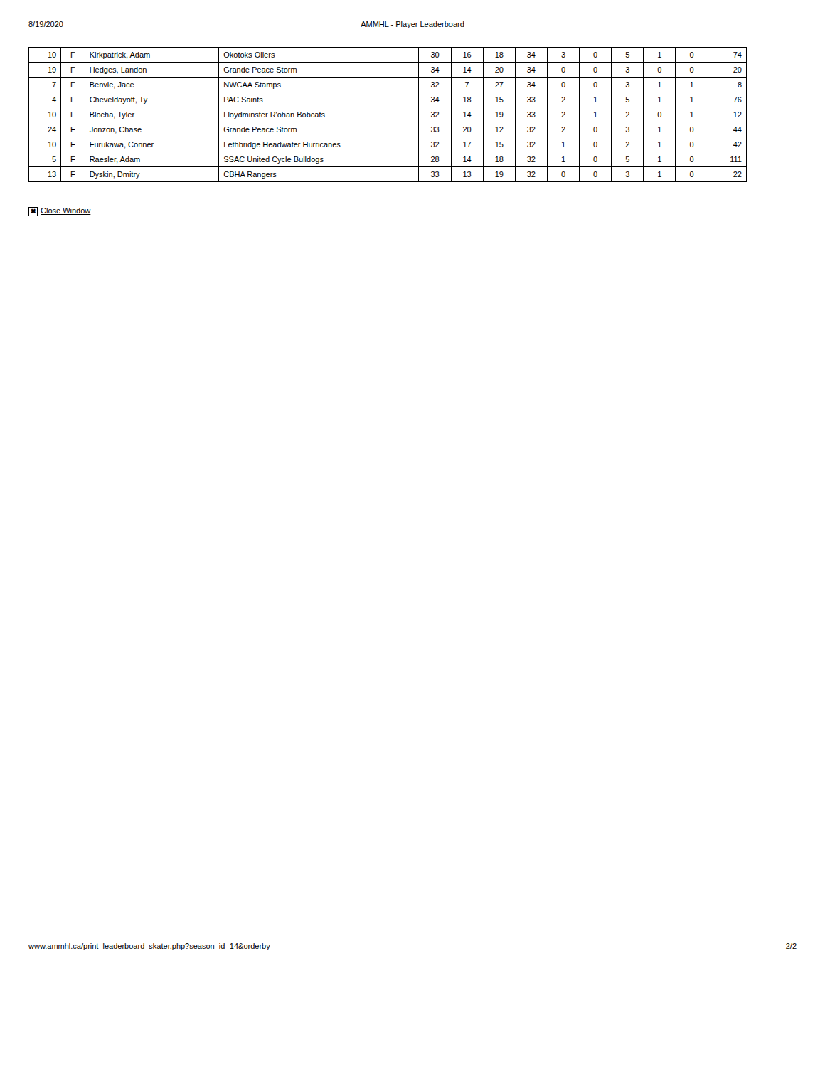8/19/2020
AMMHL - Player Leaderboard
| 10 | F | Kirkpatrick, Adam | Okotoks Oilers | 30 | 16 | 18 | 34 | 3 | 0 | 5 | 1 | 0 | 74 |
| 19 | F | Hedges, Landon | Grande Peace Storm | 34 | 14 | 20 | 34 | 0 | 0 | 3 | 0 | 0 | 20 |
| 7 | F | Benvie, Jace | NWCAA Stamps | 32 | 7 | 27 | 34 | 0 | 0 | 3 | 1 | 1 | 8 |
| 4 | F | Cheveldayoff, Ty | PAC Saints | 34 | 18 | 15 | 33 | 2 | 1 | 5 | 1 | 1 | 76 |
| 10 | F | Blocha, Tyler | Lloydminster R'ohan Bobcats | 32 | 14 | 19 | 33 | 2 | 1 | 2 | 0 | 1 | 12 |
| 24 | F | Jonzon, Chase | Grande Peace Storm | 33 | 20 | 12 | 32 | 2 | 0 | 3 | 1 | 0 | 44 |
| 10 | F | Furukawa, Conner | Lethbridge Headwater Hurricanes | 32 | 17 | 15 | 32 | 1 | 0 | 2 | 1 | 0 | 42 |
| 5 | F | Raesler, Adam | SSAC United Cycle Bulldogs | 28 | 14 | 18 | 32 | 1 | 0 | 5 | 1 | 0 | 111 |
| 13 | F | Dyskin, Dmitry | CBHA Rangers | 33 | 13 | 19 | 32 | 0 | 0 | 3 | 1 | 0 | 22 |
✖Close Window
www.ammhl.ca/print_leaderboard_skater.php?season_id=14&orderby=
2/2